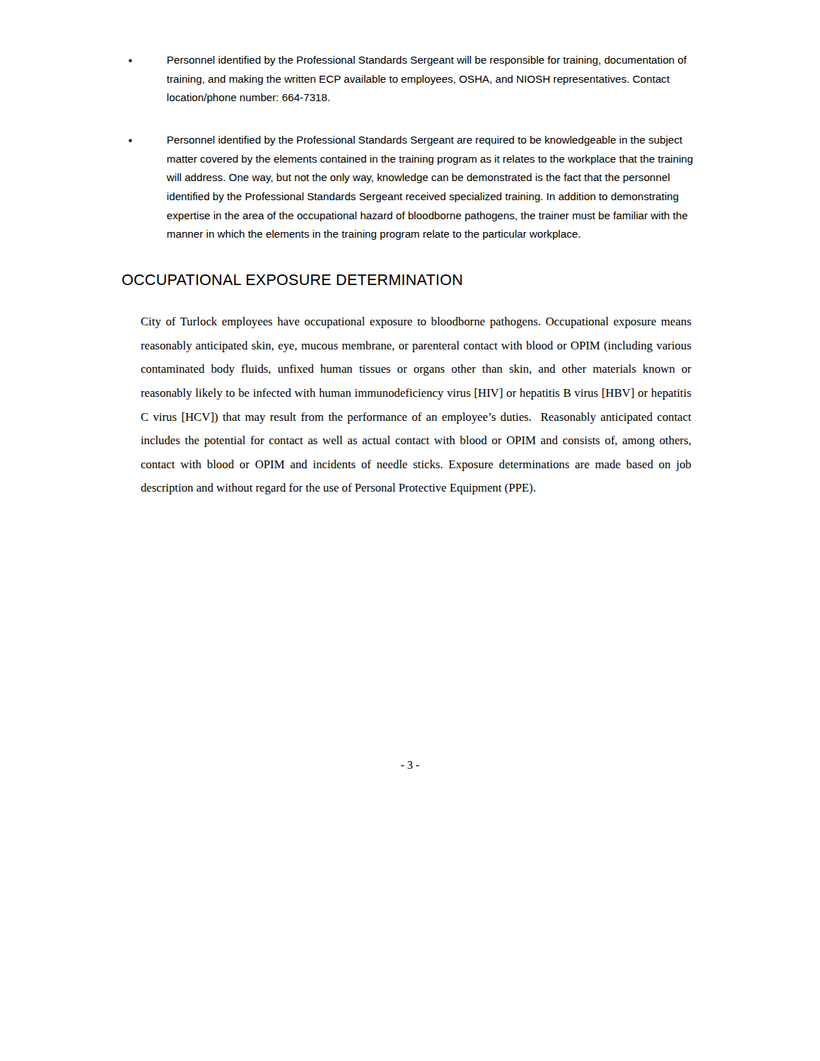Personnel identified by the Professional Standards Sergeant will be responsible for training, documentation of training, and making the written ECP available to employees, OSHA, and NIOSH representatives. Contact location/phone number: 664-7318.
Personnel identified by the Professional Standards Sergeant are required to be knowledgeable in the subject matter covered by the elements contained in the training program as it relates to the workplace that the training will address. One way, but not the only way, knowledge can be demonstrated is the fact that the personnel identified by the Professional Standards Sergeant received specialized training. In addition to demonstrating expertise in the area of the occupational hazard of bloodborne pathogens, the trainer must be familiar with the manner in which the elements in the training program relate to the particular workplace.
OCCUPATIONAL EXPOSURE DETERMINATION
City of Turlock employees have occupational exposure to bloodborne pathogens. Occupational exposure means reasonably anticipated skin, eye, mucous membrane, or parenteral contact with blood or OPIM (including various contaminated body fluids, unfixed human tissues or organs other than skin, and other materials known or reasonably likely to be infected with human immunodeficiency virus [HIV] or hepatitis B virus [HBV] or hepatitis C virus [HCV]) that may result from the performance of an employee’s duties. Reasonably anticipated contact includes the potential for contact as well as actual contact with blood or OPIM and consists of, among others, contact with blood or OPIM and incidents of needle sticks. Exposure determinations are made based on job description and without regard for the use of Personal Protective Equipment (PPE).
- 3 -